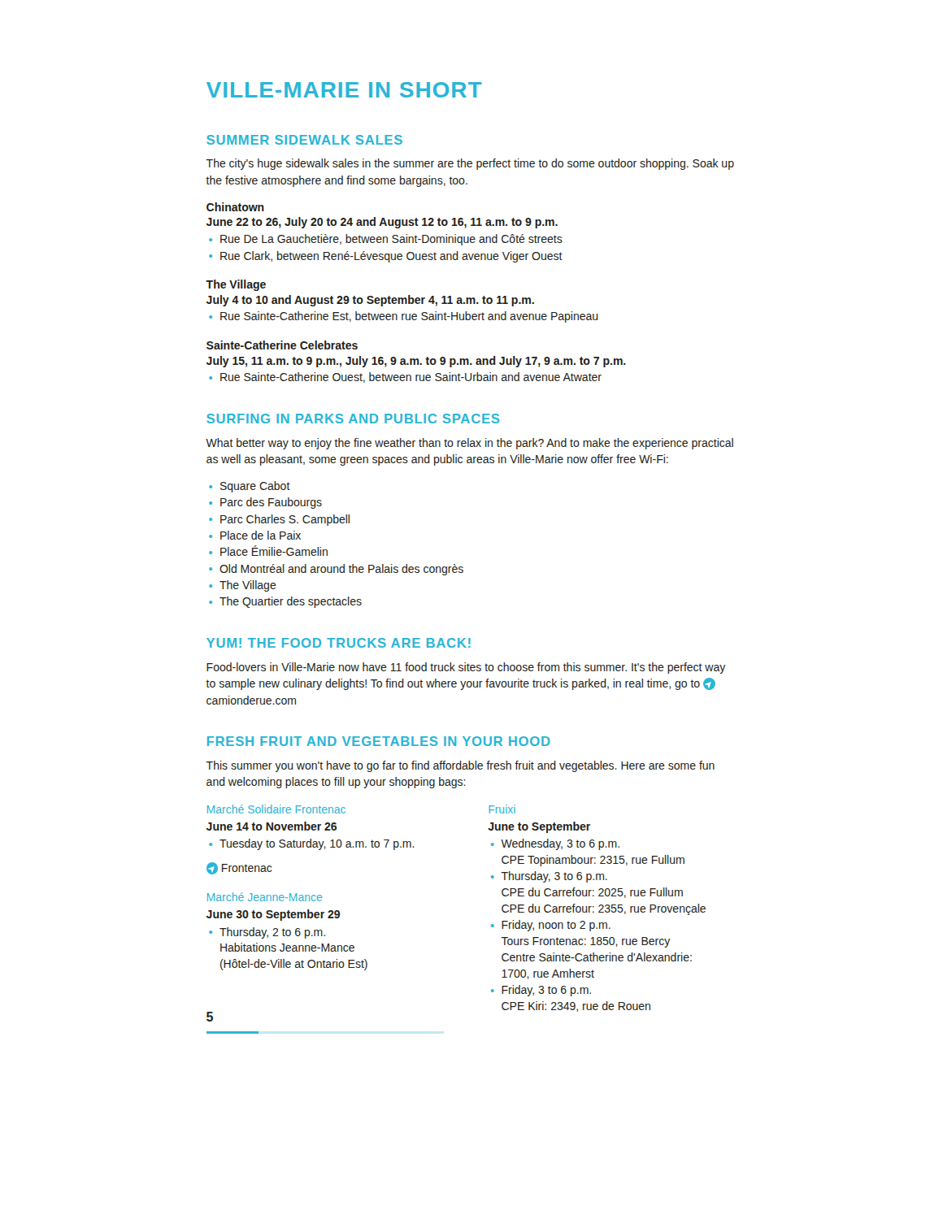Ville-Marie in short
Summer sidewalk sales
The city's huge sidewalk sales in the summer are the perfect time to do some outdoor shopping. Soak up the festive atmosphere and find some bargains, too.
Chinatown
June 22 to 26, July 20 to 24 and August 12 to 16, 11 a.m. to 9 p.m.
Rue De La Gauchetière, between Saint-Dominique and Côté streets
Rue Clark, between René-Lévesque Ouest and avenue Viger Ouest
The Village
July 4 to 10 and August 29 to September 4, 11 a.m. to 11 p.m.
Rue Sainte-Catherine Est, between rue Saint-Hubert and avenue Papineau
Sainte-Catherine Celebrates
July 15, 11 a.m. to 9 p.m., July 16, 9 a.m. to 9 p.m. and July 17, 9 a.m. to 7 p.m.
Rue Sainte-Catherine Ouest, between rue Saint-Urbain and avenue Atwater
Surfing in parks and public spaces
What better way to enjoy the fine weather than to relax in the park? And to make the experience practical as well as pleasant, some green spaces and public areas in Ville-Marie now offer free Wi-Fi:
Square Cabot
Parc des Faubourgs
Parc Charles S. Campbell
Place de la Paix
Place Émilie-Gamelin
Old Montréal and around the Palais des congrès
The Village
The Quartier des spectacles
Yum! The food trucks are back!
Food-lovers in Ville-Marie now have 11 food truck sites to choose from this summer. It's the perfect way to sample new culinary delights! To find out where your favourite truck is parked, in real time, go to camionderue.com
Fresh fruit and vegetables in your hood
This summer you won't have to go far to find affordable fresh fruit and vegetables. Here are some fun and welcoming places to fill up your shopping bags:
Marché Solidaire Frontenac
June 14 to November 26
Tuesday to Saturday, 10 a.m. to 7 p.m.
Frontenac
Marché Jeanne-Mance
June 30 to September 29
Thursday, 2 to 6 p.m.
Habitations Jeanne-Mance
(Hôtel-de-Ville at Ontario Est)
Fruixi
June to September
Wednesday, 3 to 6 p.m.
CPE Topinambour: 2315, rue Fullum
Thursday, 3 to 6 p.m.
CPE du Carrefour: 2025, rue Fullum
CPE du Carrefour: 2355, rue Provençale
Friday, noon to 2 p.m.
Tours Frontenac: 1850, rue Bercy
Centre Sainte-Catherine d'Alexandrie:
1700, rue Amherst
Friday, 3 to 6 p.m.
CPE Kiri: 2349, rue de Rouen
5